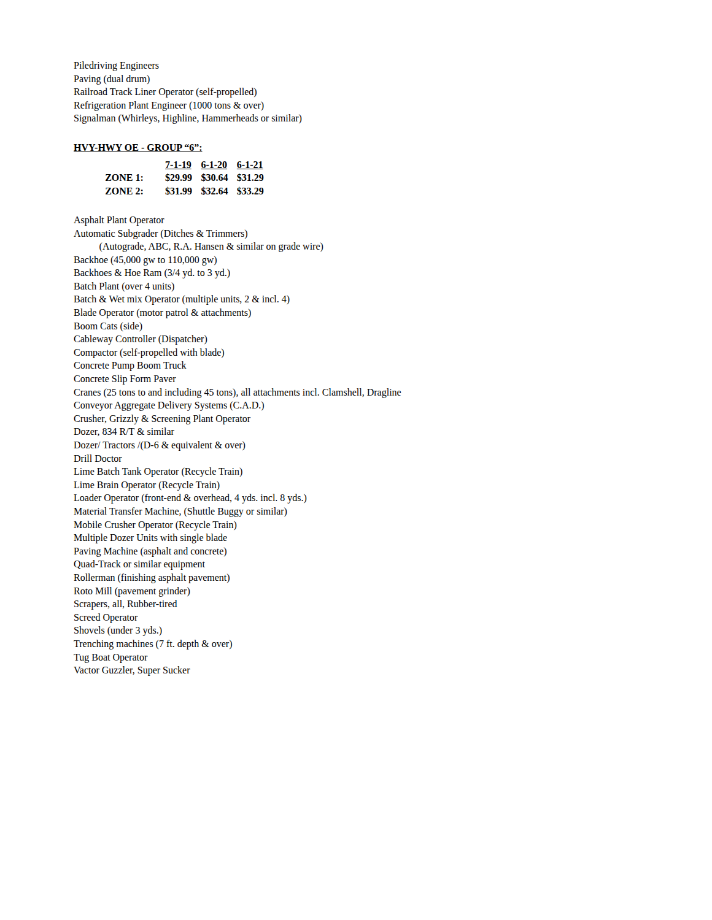Piledriving Engineers
Paving (dual drum)
Railroad Track Liner Operator (self-propelled)
Refrigeration Plant Engineer (1000 tons & over)
Signalman (Whirleys, Highline, Hammerheads or similar)
HVY-HWY OE - GROUP “6”:
| | 7-1-19 | 6-1-20 | 6-1-21 |
| --- | --- | --- | --- |
| ZONE 1: | $29.99 | $30.64 | $31.29 |
| ZONE 2: | $31.99 | $32.64 | $33.29 |
Asphalt Plant Operator
Automatic Subgrader (Ditches & Trimmers)
(Autograde, ABC, R.A. Hansen & similar on grade wire)
Backhoe (45,000 gw to 110,000 gw)
Backhoes & Hoe Ram (3/4 yd. to 3 yd.)
Batch Plant (over 4 units)
Batch & Wet mix Operator (multiple units, 2 & incl. 4)
Blade Operator (motor patrol & attachments)
Boom Cats (side)
Cableway Controller (Dispatcher)
Compactor (self-propelled with blade)
Concrete Pump Boom Truck
Concrete Slip Form Paver
Cranes (25 tons to and including 45 tons), all attachments incl. Clamshell, Dragline
Conveyor Aggregate Delivery Systems (C.A.D.)
Crusher, Grizzly & Screening Plant Operator
Dozer, 834 R/T & similar
Dozer/ Tractors /(D-6 & equivalent & over)
Drill Doctor
Lime Batch Tank Operator (Recycle Train)
Lime Brain Operator (Recycle Train)
Loader Operator (front-end & overhead, 4 yds. incl. 8 yds.)
Material Transfer Machine, (Shuttle Buggy or similar)
Mobile Crusher Operator (Recycle Train)
Multiple Dozer Units with single blade
Paving Machine (asphalt and concrete)
Quad-Track or similar equipment
Rollerman (finishing asphalt pavement)
Roto Mill (pavement grinder)
Scrapers, all, Rubber-tired
Screed Operator
Shovels (under 3 yds.)
Trenching machines (7 ft. depth & over)
Tug Boat Operator
Vactor Guzzler, Super Sucker